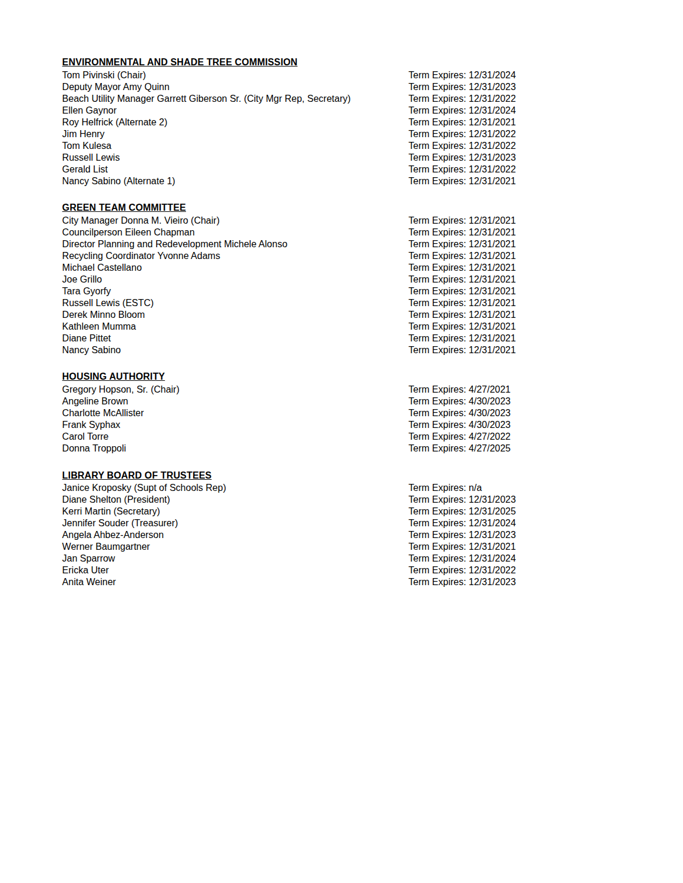ENVIRONMENTAL AND SHADE TREE COMMISSION
| Tom Pivinski (Chair) | Term Expires: 12/31/2024 |
| Deputy Mayor Amy Quinn | Term Expires: 12/31/2023 |
| Beach Utility Manager Garrett Giberson Sr. (City Mgr Rep, Secretary) | Term Expires: 12/31/2022 |
| Ellen Gaynor | Term Expires: 12/31/2024 |
| Roy Helfrick (Alternate 2) | Term Expires: 12/31/2021 |
| Jim Henry | Term Expires: 12/31/2022 |
| Tom Kulesa | Term Expires: 12/31/2022 |
| Russell Lewis | Term Expires: 12/31/2023 |
| Gerald List | Term Expires: 12/31/2022 |
| Nancy Sabino (Alternate 1) | Term Expires: 12/31/2021 |
GREEN TEAM COMMITTEE
| City Manager Donna M. Vieiro (Chair) | Term Expires: 12/31/2021 |
| Councilperson Eileen Chapman | Term Expires: 12/31/2021 |
| Director Planning and Redevelopment Michele Alonso | Term Expires: 12/31/2021 |
| Recycling Coordinator Yvonne Adams | Term Expires: 12/31/2021 |
| Michael Castellano | Term Expires: 12/31/2021 |
| Joe Grillo | Term Expires: 12/31/2021 |
| Tara Gyorfy | Term Expires: 12/31/2021 |
| Russell Lewis (ESTC) | Term Expires: 12/31/2021 |
| Derek Minno Bloom | Term Expires: 12/31/2021 |
| Kathleen Mumma | Term Expires: 12/31/2021 |
| Diane Pittet | Term Expires: 12/31/2021 |
| Nancy Sabino | Term Expires: 12/31/2021 |
HOUSING AUTHORITY
| Gregory Hopson, Sr. (Chair) | Term Expires: 4/27/2021 |
| Angeline Brown | Term Expires: 4/30/2023 |
| Charlotte McAllister | Term Expires: 4/30/2023 |
| Frank Syphax | Term Expires: 4/30/2023 |
| Carol Torre | Term Expires: 4/27/2022 |
| Donna Troppoli | Term Expires: 4/27/2025 |
LIBRARY BOARD OF TRUSTEES
| Janice Kroposky (Supt of Schools Rep) | Term Expires: n/a |
| Diane Shelton (President) | Term Expires: 12/31/2023 |
| Kerri Martin (Secretary) | Term Expires: 12/31/2025 |
| Jennifer Souder (Treasurer) | Term Expires: 12/31/2024 |
| Angela Ahbez-Anderson | Term Expires: 12/31/2023 |
| Werner Baumgartner | Term Expires: 12/31/2021 |
| Jan Sparrow | Term Expires: 12/31/2024 |
| Ericka Uter | Term Expires: 12/31/2022 |
| Anita Weiner | Term Expires: 12/31/2023 |